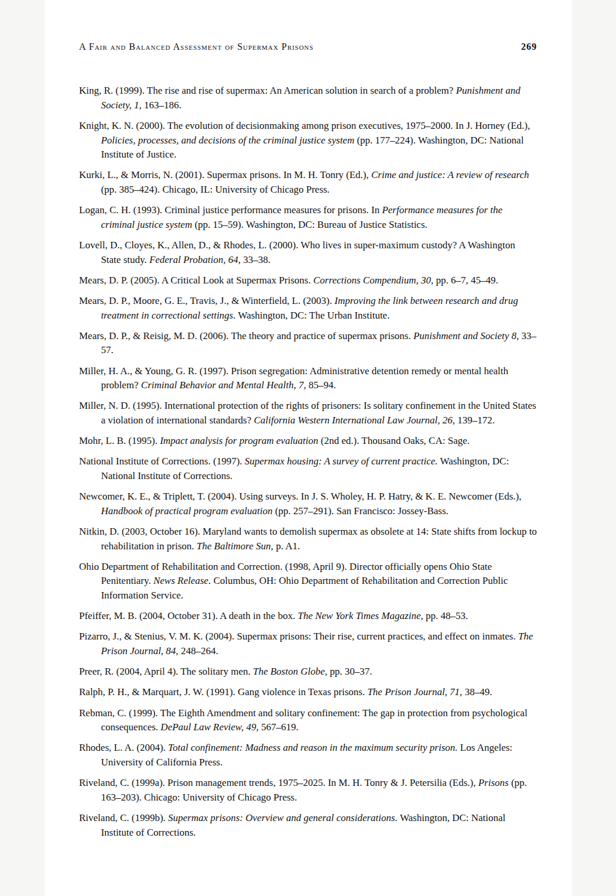A Fair and Balanced Assessment of Supermax Prisons 269
King, R. (1999). The rise and rise of supermax: An American solution in search of a problem? Punishment and Society, 1, 163–186.
Knight, K. N. (2000). The evolution of decisionmaking among prison executives, 1975–2000. In J. Horney (Ed.), Policies, processes, and decisions of the criminal justice system (pp. 177–224). Washington, DC: National Institute of Justice.
Kurki, L., & Morris, N. (2001). Supermax prisons. In M. H. Tonry (Ed.), Crime and justice: A review of research (pp. 385–424). Chicago, IL: University of Chicago Press.
Logan, C. H. (1993). Criminal justice performance measures for prisons. In Performance measures for the criminal justice system (pp. 15–59). Washington, DC: Bureau of Justice Statistics.
Lovell, D., Cloyes, K., Allen, D., & Rhodes, L. (2000). Who lives in super-maximum custody? A Washington State study. Federal Probation, 64, 33–38.
Mears, D. P. (2005). A Critical Look at Supermax Prisons. Corrections Compendium, 30, pp. 6–7, 45–49.
Mears, D. P., Moore, G. E., Travis, J., & Winterfield, L. (2003). Improving the link between research and drug treatment in correctional settings. Washington, DC: The Urban Institute.
Mears, D. P., & Reisig, M. D. (2006). The theory and practice of supermax prisons. Punishment and Society 8, 33–57.
Miller, H. A., & Young, G. R. (1997). Prison segregation: Administrative detention remedy or mental health problem? Criminal Behavior and Mental Health, 7, 85–94.
Miller, N. D. (1995). International protection of the rights of prisoners: Is solitary confinement in the United States a violation of international standards? California Western International Law Journal, 26, 139–172.
Mohr, L. B. (1995). Impact analysis for program evaluation (2nd ed.). Thousand Oaks, CA: Sage.
National Institute of Corrections. (1997). Supermax housing: A survey of current practice. Washington, DC: National Institute of Corrections.
Newcomer, K. E., & Triplett, T. (2004). Using surveys. In J. S. Wholey, H. P. Hatry, & K. E. Newcomer (Eds.), Handbook of practical program evaluation (pp. 257–291). San Francisco: Jossey-Bass.
Nitkin, D. (2003, October 16). Maryland wants to demolish supermax as obsolete at 14: State shifts from lockup to rehabilitation in prison. The Baltimore Sun, p. A1.
Ohio Department of Rehabilitation and Correction. (1998, April 9). Director officially opens Ohio State Penitentiary. News Release. Columbus, OH: Ohio Department of Rehabilitation and Correction Public Information Service.
Pfeiffer, M. B. (2004, October 31). A death in the box. The New York Times Magazine, pp. 48–53.
Pizarro, J., & Stenius, V. M. K. (2004). Supermax prisons: Their rise, current practices, and effect on inmates. The Prison Journal, 84, 248–264.
Preer, R. (2004, April 4). The solitary men. The Boston Globe, pp. 30–37.
Ralph, P. H., & Marquart, J. W. (1991). Gang violence in Texas prisons. The Prison Journal, 71, 38–49.
Rebman, C. (1999). The Eighth Amendment and solitary confinement: The gap in protection from psychological consequences. DePaul Law Review, 49, 567–619.
Rhodes, L. A. (2004). Total confinement: Madness and reason in the maximum security prison. Los Angeles: University of California Press.
Riveland, C. (1999a). Prison management trends, 1975–2025. In M. H. Tonry & J. Petersilia (Eds.), Prisons (pp. 163–203). Chicago: University of Chicago Press.
Riveland, C. (1999b). Supermax prisons: Overview and general considerations. Washington, DC: National Institute of Corrections.